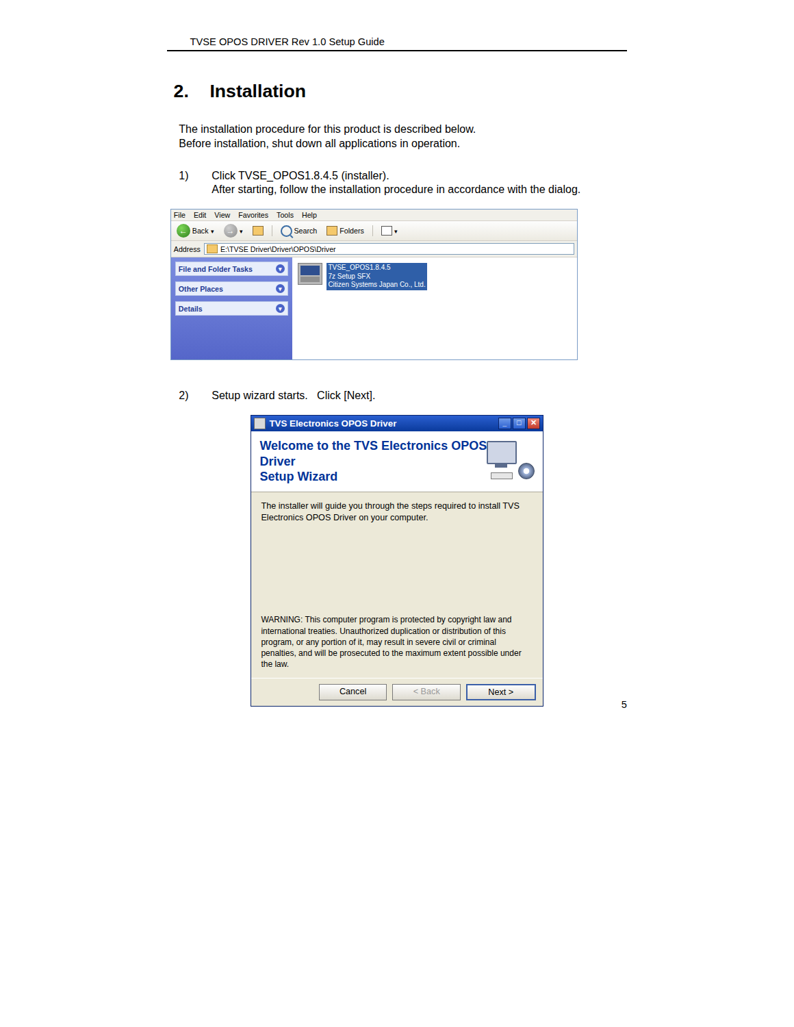TVSE OPOS DRIVER Rev 1.0 Setup Guide
2. Installation
The installation procedure for this product is described below.
Before installation, shut down all applications in operation.
1) Click TVSE_OPOS1.8.4.5 (installer). After starting, follow the installation procedure in accordance with the dialog.
File Edit View Favorites Tools Help
← Back ▾ → ▾ Search Folders ▾
Address E:\TVSE Driver\Driver\OPOS\Driver
File and Folder Tasks▾
Other Places▾
Details▾
TVSE_OPOS1.8.4.5
7z Setup SFX
Citizen Systems Japan Co., Ltd.
2) Setup wizard starts. Click [Next].
TVS Electronics OPOS Driver _ □ ✕
Welcome to the TVS Electronics OPOS Driver
Setup Wizard
The installer will guide you through the steps required to install TVS Electronics OPOS Driver on your computer.
WARNING: This computer program is protected by copyright law and international treaties. Unauthorized duplication or distribution of this program, or any portion of it, may result in severe civil or criminal penalties, and will be prosecuted to the maximum extent possible under the law.
Cancel < Back Next >
5